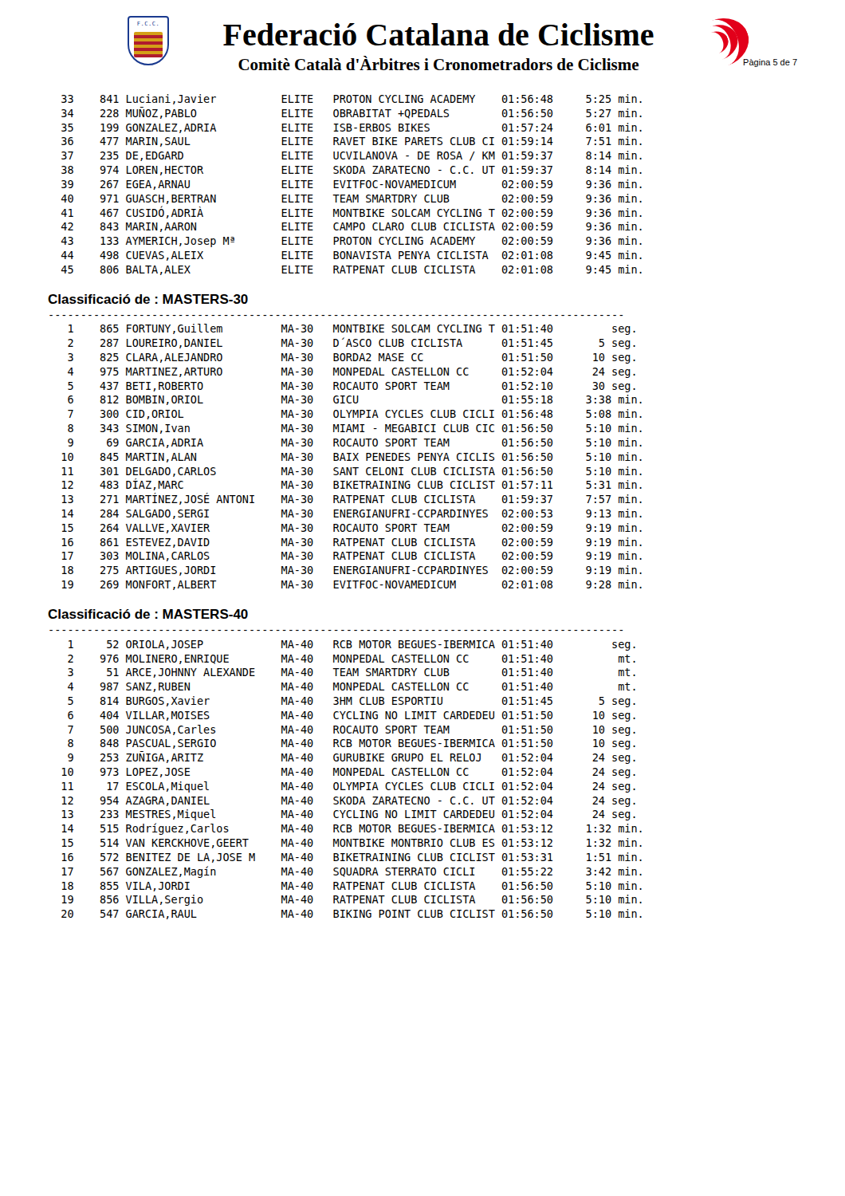Federació Catalana de Ciclisme
Comitè Català d'Àrbitres i Cronometradors de Ciclisme
Pàgina 5 de 7
  33    841 Luciani,Javier          ELITE   PROTON CYCLING ACADEMY    01:56:48     5:25 min.
  34    228 MUÑOZ,PABLO             ELITE   OBRABITAT +QPEDALS        01:56:50     5:27 min.
  35    199 GONZALEZ,ADRIA          ELITE   ISB-ERBOS BIKES           01:57:24     6:01 min.
  36    477 MARIN,SAUL              ELITE   RAVET BIKE PARETS CLUB CI 01:59:14     7:51 min.
  37    235 DE,EDGARD               ELITE   UCVILANOVA - DE ROSA / KM 01:59:37     8:14 min.
  38    974 LOREN,HECTOR            ELITE   SKODA ZARATECNO - C.C. UT 01:59:37     8:14 min.
  39    267 EGEA,ARNAU              ELITE   EVITFOC-NOVAMEDICUM       02:00:59     9:36 min.
  40    971 GUASCH,BERTRAN          ELITE   TEAM SMARTDRY CLUB        02:00:59     9:36 min.
  41    467 CUSIDÓ,ADRIÀ            ELITE   MONTBIKE SOLCAM CYCLING T 02:00:59     9:36 min.
  42    843 MARIN,AARON             ELITE   CAMPO CLARO CLUB CICLISTA 02:00:59     9:36 min.
  43    133 AYMERICH,Josep Mª       ELITE   PROTON CYCLING ACADEMY    02:00:59     9:36 min.
  44    498 CUEVAS,ALEIX            ELITE   BONAVISTA PENYA CICLISTA  02:01:08     9:45 min.
  45    806 BALTA,ALEX              ELITE   RATPENAT CLUB CICLISTA    02:01:08     9:45 min.
Classificació de : MASTERS-30
-----------------------------------------------------------------------------------------
   1    865 FORTUNY,Guillem         MA-30   MONTBIKE SOLCAM CYCLING T 01:51:40         seg.
   2    287 LOUREIRO,DANIEL         MA-30   D´ASCO CLUB CICLISTA      01:51:45       5 seg.
   3    825 CLARA,ALEJANDRO         MA-30   BORDA2 MASE CC            01:51:50      10 seg.
   4    975 MARTINEZ,ARTURO         MA-30   MONPEDAL CASTELLON CC     01:52:04      24 seg.
   5    437 BETI,ROBERTO            MA-30   ROCAUTO SPORT TEAM        01:52:10      30 seg.
   6    812 BOMBIN,ORIOL            MA-30   GICU                      01:55:18     3:38 min.
   7    300 CID,ORIOL               MA-30   OLYMPIA CYCLES CLUB CICLI 01:56:48     5:08 min.
   8    343 SIMON,Ivan              MA-30   MIAMI - MEGABICI CLUB CIC 01:56:50     5:10 min.
   9     69 GARCIA,ADRIA            MA-30   ROCAUTO SPORT TEAM        01:56:50     5:10 min.
  10    845 MARTIN,ALAN             MA-30   BAIX PENEDES PENYA CICLIS 01:56:50     5:10 min.
  11    301 DELGADO,CARLOS          MA-30   SANT CELONI CLUB CICLISTA 01:56:50     5:10 min.
  12    483 DÍAZ,MARC               MA-30   BIKETRAINING CLUB CICLIST 01:57:11     5:31 min.
  13    271 MARTÍNEZ,JOSÉ ANTONI    MA-30   RATPENAT CLUB CICLISTA    01:59:37     7:57 min.
  14    284 SALGADO,SERGI           MA-30   ENERGIANUFRI-CCPARDINYES  02:00:53     9:13 min.
  15    264 VALLVE,XAVIER           MA-30   ROCAUTO SPORT TEAM        02:00:59     9:19 min.
  16    861 ESTEVEZ,DAVID           MA-30   RATPENAT CLUB CICLISTA    02:00:59     9:19 min.
  17    303 MOLINA,CARLOS           MA-30   RATPENAT CLUB CICLISTA    02:00:59     9:19 min.
  18    275 ARTIGUES,JORDI          MA-30   ENERGIANUFRI-CCPARDINYES  02:00:59     9:19 min.
  19    269 MONFORT,ALBERT          MA-30   EVITFOC-NOVAMEDICUM       02:01:08     9:28 min.
Classificació de : MASTERS-40
-----------------------------------------------------------------------------------------
   1     52 ORIOLA,JOSEP            MA-40   RCB MOTOR BEGUES-IBERMICA 01:51:40         seg.
   2    976 MOLINERO,ENRIQUE        MA-40   MONPEDAL CASTELLON CC     01:51:40          mt.
   3     51 ARCE,JOHNNY ALEXANDE    MA-40   TEAM SMARTDRY CLUB        01:51:40          mt.
   4    987 SANZ,RUBEN              MA-40   MONPEDAL CASTELLON CC     01:51:40          mt.
   5    814 BURGOS,Xavier           MA-40   3HM CLUB ESPORTIU         01:51:45       5 seg.
   6    404 VILLAR,MOISES           MA-40   CYCLING NO LIMIT CARDEDEU 01:51:50      10 seg.
   7    500 JUNCOSA,Carles          MA-40   ROCAUTO SPORT TEAM        01:51:50      10 seg.
   8    848 PASCUAL,SERGIO          MA-40   RCB MOTOR BEGUES-IBERMICA 01:51:50      10 seg.
   9    253 ZUÑIGA,ARITZ            MA-40   GURUBIKE GRUPO EL RELOJ   01:52:04      24 seg.
  10    973 LOPEZ,JOSE              MA-40   MONPEDAL CASTELLON CC     01:52:04      24 seg.
  11     17 ESCOLA,Miquel           MA-40   OLYMPIA CYCLES CLUB CICLI 01:52:04      24 seg.
  12    954 AZAGRA,DANIEL           MA-40   SKODA ZARATECNO - C.C. UT 01:52:04      24 seg.
  13    233 MESTRES,Miquel          MA-40   CYCLING NO LIMIT CARDEDEU 01:52:04      24 seg.
  14    515 Rodríguez,Carlos        MA-40   RCB MOTOR BEGUES-IBERMICA 01:53:12     1:32 min.
  15    514 VAN KERCKHOVE,GEERT     MA-40   MONTBIKE MONTBRIO CLUB ES 01:53:12     1:32 min.
  16    572 BENITEZ DE LA,JOSE M    MA-40   BIKETRAINING CLUB CICLIST 01:53:31     1:51 min.
  17    567 GONZALEZ,Magín          MA-40   SQUADRA STERRATO CICLI    01:55:22     3:42 min.
  18    855 VILA,JORDI              MA-40   RATPENAT CLUB CICLISTA    01:56:50     5:10 min.
  19    856 VILLA,Sergio            MA-40   RATPENAT CLUB CICLISTA    01:56:50     5:10 min.
  20    547 GARCIA,RAUL             MA-40   BIKING POINT CLUB CICLIST 01:56:50     5:10 min.